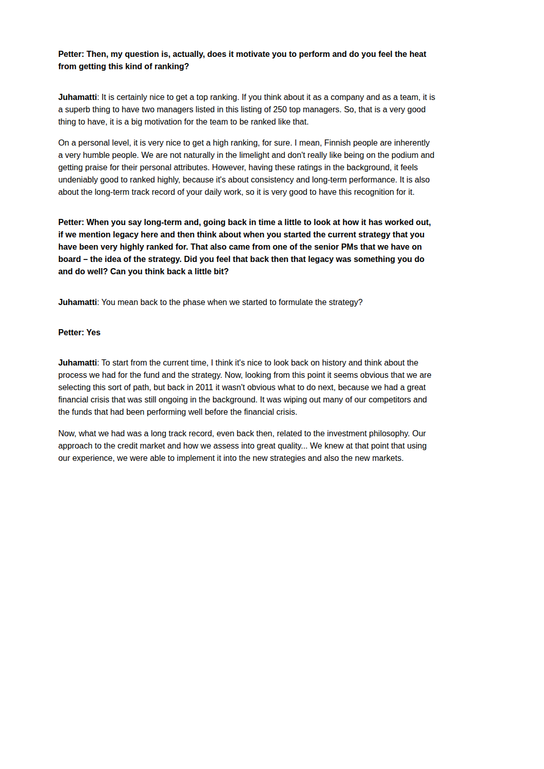Petter: Then, my question is, actually, does it motivate you to perform and do you feel the heat from getting this kind of ranking?
Juhamatti: It is certainly nice to get a top ranking. If you think about it as a company and as a team, it is a superb thing to have two managers listed in this listing of 250 top managers. So, that is a very good thing to have, it is a big motivation for the team to be ranked like that.
On a personal level, it is very nice to get a high ranking, for sure. I mean, Finnish people are inherently a very humble people. We are not naturally in the limelight and don't really like being on the podium and getting praise for their personal attributes. However, having these ratings in the background, it feels undeniably good to ranked highly, because it's about consistency and long-term performance. It is also about the long-term track record of your daily work, so it is very good to have this recognition for it.
Petter: When you say long-term and, going back in time a little to look at how it has worked out, if we mention legacy here and then think about when you started the current strategy that you have been very highly ranked for. That also came from one of the senior PMs that we have on board – the idea of the strategy. Did you feel that back then that legacy was something you do and do well? Can you think back a little bit?
Juhamatti: You mean back to the phase when we started to formulate the strategy?
Petter: Yes
Juhamatti: To start from the current time, I think it's nice to look back on history and think about the process we had for the fund and the strategy. Now, looking from this point it seems obvious that we are selecting this sort of path, but back in 2011 it wasn't obvious what to do next, because we had a great financial crisis that was still ongoing in the background. It was wiping out many of our competitors and the funds that had been performing well before the financial crisis.
Now, what we had was a long track record, even back then, related to the investment philosophy. Our approach to the credit market and how we assess into great quality... We knew at that point that using our experience, we were able to implement it into the new strategies and also the new markets.